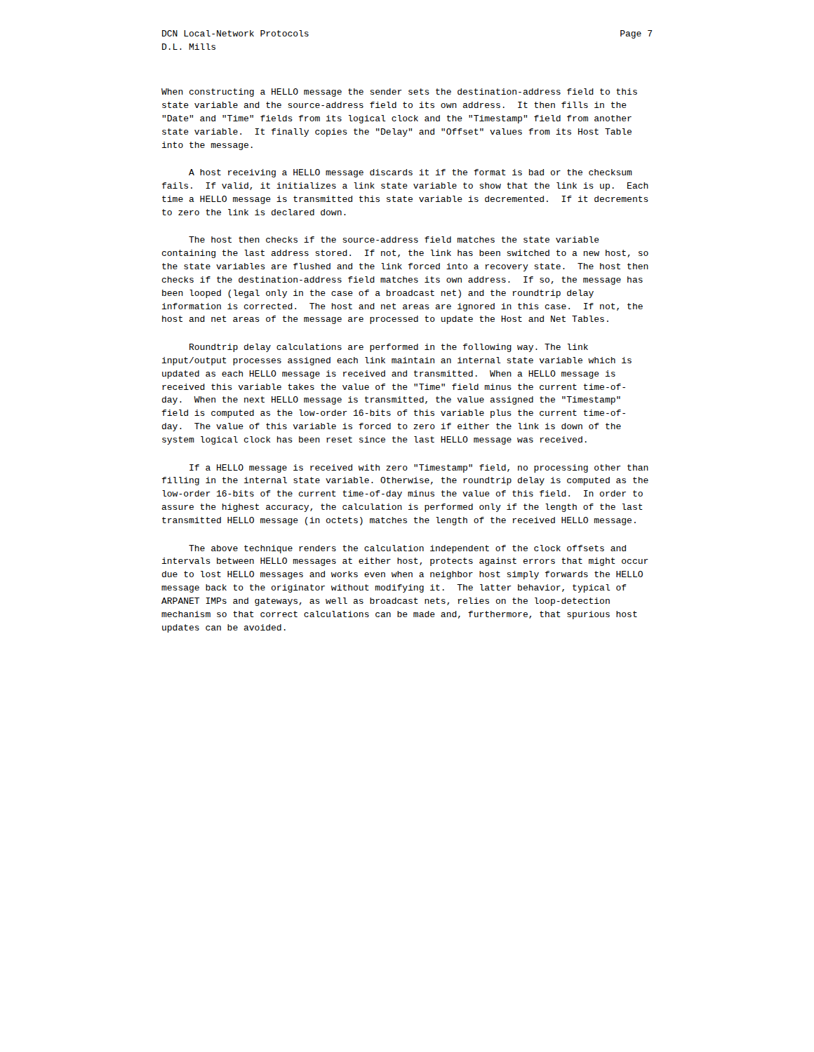DCN Local-Network Protocols Page 7
D.L. Mills
When constructing a HELLO message the sender sets the destination-address field to this state variable and the source-address field to its own address. It then fills in the "Date" and "Time" fields from its logical clock and the "Timestamp" field from another state variable. It finally copies the "Delay" and "Offset" values from its Host Table into the message.
A host receiving a HELLO message discards it if the format is bad or the checksum fails. If valid, it initializes a link state variable to show that the link is up. Each time a HELLO message is transmitted this state variable is decremented. If it decrements to zero the link is declared down.
The host then checks if the source-address field matches the state variable containing the last address stored. If not, the link has been switched to a new host, so the state variables are flushed and the link forced into a recovery state. The host then checks if the destination-address field matches its own address. If so, the message has been looped (legal only in the case of a broadcast net) and the roundtrip delay information is corrected. The host and net areas are ignored in this case. If not, the host and net areas of the message are processed to update the Host and Net Tables.
Roundtrip delay calculations are performed in the following way. The link input/output processes assigned each link maintain an internal state variable which is updated as each HELLO message is received and transmitted. When a HELLO message is received this variable takes the value of the "Time" field minus the current time-of-day. When the next HELLO message is transmitted, the value assigned the "Timestamp" field is computed as the low-order 16-bits of this variable plus the current time-of-day. The value of this variable is forced to zero if either the link is down of the system logical clock has been reset since the last HELLO message was received.
If a HELLO message is received with zero "Timestamp" field, no processing other than filling in the internal state variable. Otherwise, the roundtrip delay is computed as the low-order 16-bits of the current time-of-day minus the value of this field. In order to assure the highest accuracy, the calculation is performed only if the length of the last transmitted HELLO message (in octets) matches the length of the received HELLO message.
The above technique renders the calculation independent of the clock offsets and intervals between HELLO messages at either host, protects against errors that might occur due to lost HELLO messages and works even when a neighbor host simply forwards the HELLO message back to the originator without modifying it. The latter behavior, typical of ARPANET IMPs and gateways, as well as broadcast nets, relies on the loop-detection mechanism so that correct calculations can be made and, furthermore, that spurious host updates can be avoided.